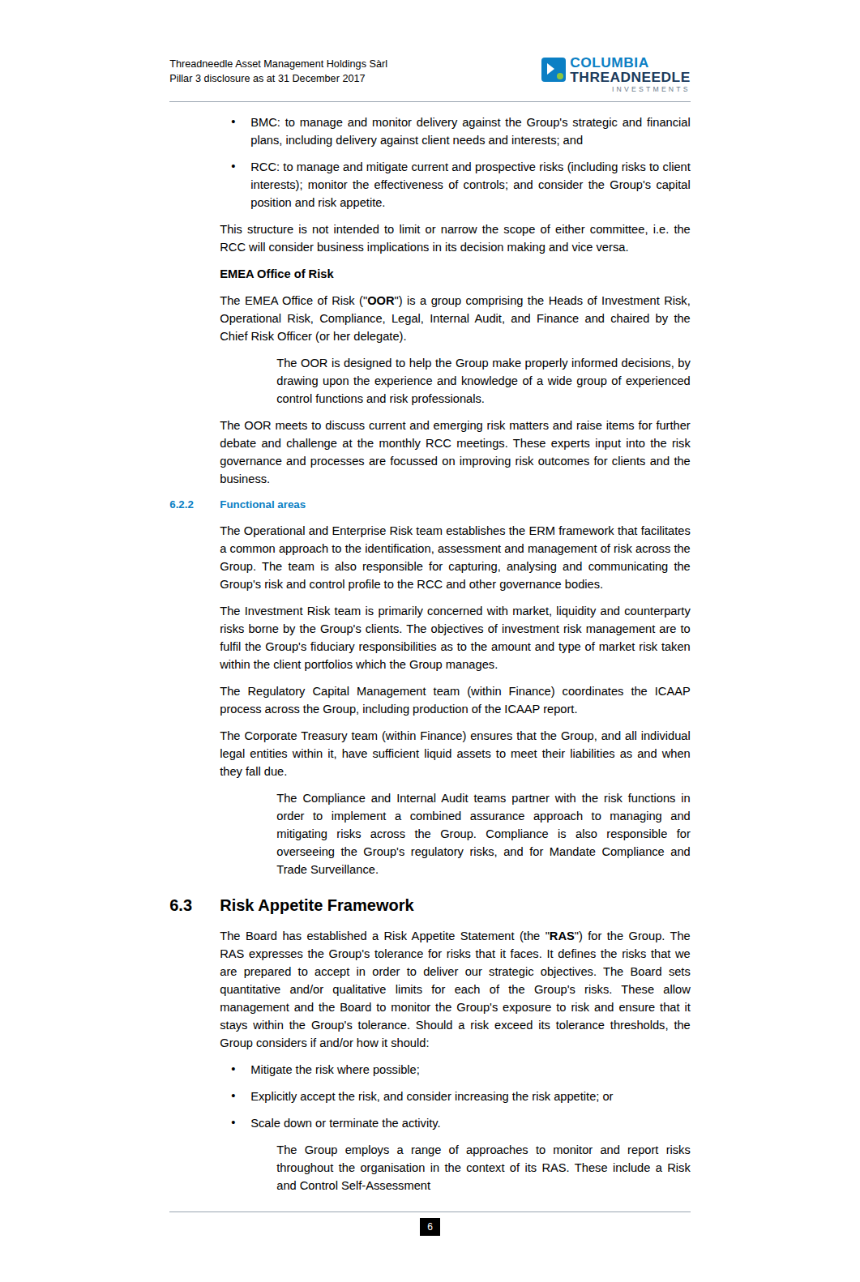Threadneedle Asset Management Holdings Sàrl
Pillar 3 disclosure as at 31 December 2017
COLUMBIA
THREADNEEDLE
INVESTMENTS
BMC: to manage and monitor delivery against the Group's strategic and financial plans, including delivery against client needs and interests; and
RCC: to manage and mitigate current and prospective risks (including risks to client interests); monitor the effectiveness of controls; and consider the Group's capital position and risk appetite.
This structure is not intended to limit or narrow the scope of either committee, i.e. the RCC will consider business implications in its decision making and vice versa.
EMEA Office of Risk
The EMEA Office of Risk ("OOR") is a group comprising the Heads of Investment Risk, Operational Risk, Compliance, Legal, Internal Audit, and Finance and chaired by the Chief Risk Officer (or her delegate).
The OOR is designed to help the Group make properly informed decisions, by drawing upon the experience and knowledge of a wide group of experienced control functions and risk professionals.
The OOR meets to discuss current and emerging risk matters and raise items for further debate and challenge at the monthly RCC meetings. These experts input into the risk governance and processes are focussed on improving risk outcomes for clients and the business.
6.2.2
Functional areas
The Operational and Enterprise Risk team establishes the ERM framework that facilitates a common approach to the identification, assessment and management of risk across the Group. The team is also responsible for capturing, analysing and communicating the Group's risk and control profile to the RCC and other governance bodies.
The Investment Risk team is primarily concerned with market, liquidity and counterparty risks borne by the Group's clients. The objectives of investment risk management are to fulfil the Group's fiduciary responsibilities as to the amount and type of market risk taken within the client portfolios which the Group manages.
The Regulatory Capital Management team (within Finance) coordinates the ICAAP process across the Group, including production of the ICAAP report.
The Corporate Treasury team (within Finance) ensures that the Group, and all individual legal entities within it, have sufficient liquid assets to meet their liabilities as and when they fall due.
The Compliance and Internal Audit teams partner with the risk functions in order to implement a combined assurance approach to managing and mitigating risks across the Group. Compliance is also responsible for overseeing the Group's regulatory risks, and for Mandate Compliance and Trade Surveillance.
6.3
Risk Appetite Framework
The Board has established a Risk Appetite Statement (the "RAS") for the Group. The RAS expresses the Group's tolerance for risks that it faces. It defines the risks that we are prepared to accept in order to deliver our strategic objectives. The Board sets quantitative and/or qualitative limits for each of the Group's risks. These allow management and the Board to monitor the Group's exposure to risk and ensure that it stays within the Group's tolerance. Should a risk exceed its tolerance thresholds, the Group considers if and/or how it should:
Mitigate the risk where possible;
Explicitly accept the risk, and consider increasing the risk appetite; or
Scale down or terminate the activity.
The Group employs a range of approaches to monitor and report risks throughout the organisation in the context of its RAS. These include a Risk and Control Self-Assessment
6